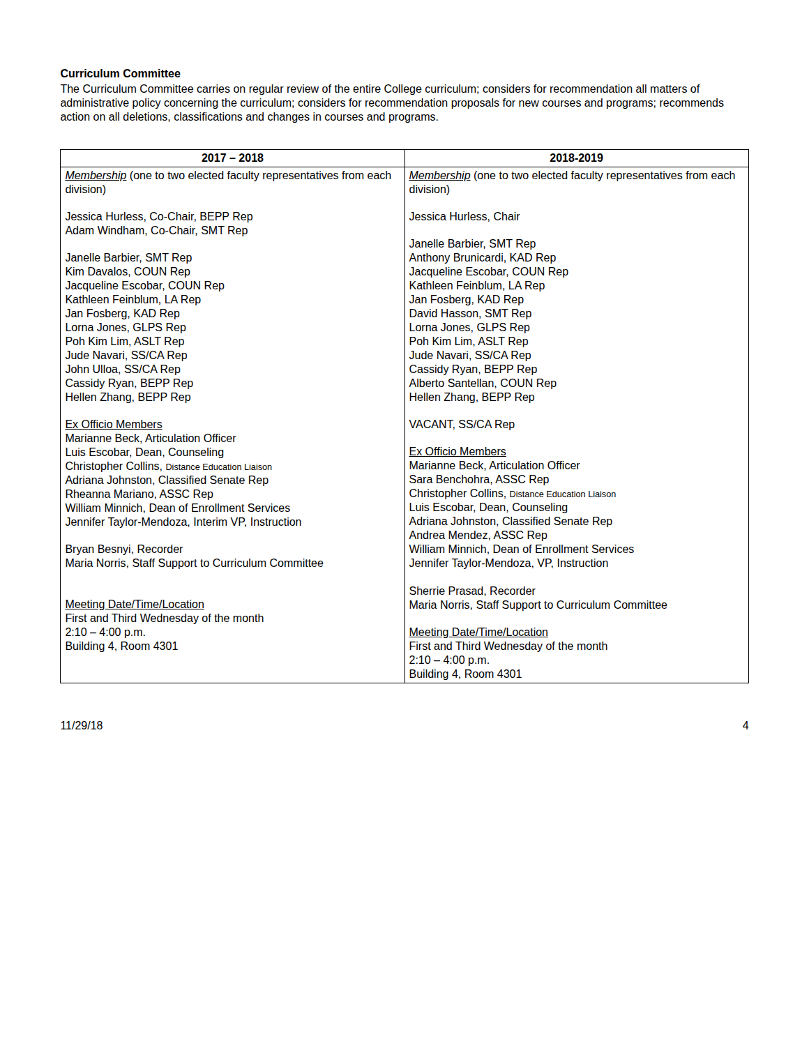Curriculum Committee
The Curriculum Committee carries on regular review of the entire College curriculum; considers for recommendation all matters of administrative policy concerning the curriculum; considers for recommendation proposals for new courses and programs; recommends action on all deletions, classifications and changes in courses and programs.
| 2017 – 2018 | 2018-2019 |
| --- | --- |
| Membership (one to two elected faculty representatives from each division) Jessica Hurless, Co-Chair, BEPP Rep Adam Windham, Co-Chair, SMT Rep Janelle Barbier, SMT Rep Kim Davalos, COUN Rep Jacqueline Escobar, COUN Rep Kathleen Feinblum, LA Rep Jan Fosberg, KAD Rep Lorna Jones, GLPS Rep Poh Kim Lim, ASLT Rep Jude Navari, SS/CA Rep John Ulloa, SS/CA Rep Cassidy Ryan, BEPP Rep Hellen Zhang, BEPP Rep Ex Officio Members Marianne Beck, Articulation Officer Luis Escobar, Dean, Counseling Christopher Collins, Distance Education Liaison Adriana Johnston, Classified Senate Rep Rheanna Mariano, ASSC Rep William Minnich, Dean of Enrollment Services Jennifer Taylor-Mendoza, Interim VP, Instruction Bryan Besnyi, Recorder Maria Norris, Staff Support to Curriculum Committee Meeting Date/Time/Location First and Third Wednesday of the month 2:10 – 4:00 p.m. Building 4, Room 4301 | Membership (one to two elected faculty representatives from each division) Jessica Hurless, Chair Janelle Barbier, SMT Rep Anthony Brunicardi, KAD Rep Jacqueline Escobar, COUN Rep Kathleen Feinblum, LA Rep Jan Fosberg, KAD Rep David Hasson, SMT Rep Lorna Jones, GLPS Rep Poh Kim Lim, ASLT Rep Jude Navari, SS/CA Rep Cassidy Ryan, BEPP Rep Alberto Santellan, COUN Rep Hellen Zhang, BEPP Rep VACANT, SS/CA Rep Ex Officio Members Marianne Beck, Articulation Officer Sara Benchohra, ASSC Rep Christopher Collins, Distance Education Liaison Luis Escobar, Dean, Counseling Adriana Johnston, Classified Senate Rep Andrea Mendez, ASSC Rep William Minnich, Dean of Enrollment Services Jennifer Taylor-Mendoza, VP, Instruction Sherrie Prasad, Recorder Maria Norris, Staff Support to Curriculum Committee Meeting Date/Time/Location First and Third Wednesday of the month 2:10 – 4:00 p.m. Building 4, Room 4301 |
11/29/18 4